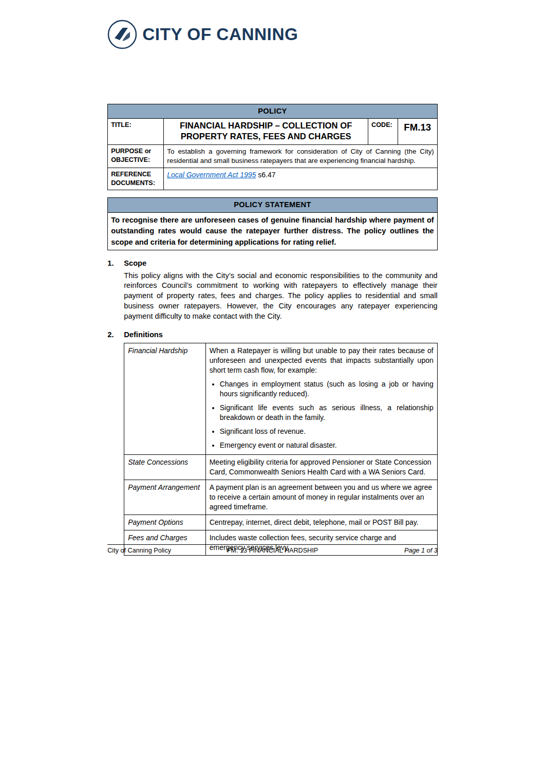CITY OF CANNING
| POLICY |
| TITLE: | FINANCIAL HARDSHIP – COLLECTION OF PROPERTY RATES, FEES AND CHARGES | CODE: | FM.13 |
| PURPOSE or OBJECTIVE: | To establish a governing framework for consideration of City of Canning (the City) residential and small business ratepayers that are experiencing financial hardship. |
| REFERENCE DOCUMENTS: | Local Government Act 1995 s6.47 |
| POLICY STATEMENT |
| To recognise there are unforeseen cases of genuine financial hardship where payment of outstanding rates would cause the ratepayer further distress. The policy outlines the scope and criteria for determining applications for rating relief. |
1. Scope
This policy aligns with the City’s social and economic responsibilities to the community and reinforces Council’s commitment to working with ratepayers to effectively manage their payment of property rates, fees and charges. The policy applies to residential and small business owner ratepayers. However, the City encourages any ratepayer experiencing payment difficulty to make contact with the City.
2. Definitions
| Financial Hardship | When a Ratepayer is willing but unable to pay their rates because of unforeseen and unexpected events that impacts substantially upon short term cash flow, for example: Changes in employment status (such as losing a job or having hours significantly reduced). Significant life events such as serious illness, a relationship breakdown or death in the family. Significant loss of revenue. Emergency event or natural disaster. |
| State Concessions | Meeting eligibility criteria for approved Pensioner or State Concession Card, Commonwealth Seniors Health Card with a WA Seniors Card. |
| Payment Arrangement | A payment plan is an agreement between you and us where we agree to receive a certain amount of money in regular instalments over an agreed timeframe. |
| Payment Options | Centrepay, internet, direct debit, telephone, mail or POST Bill pay. |
| Fees and Charges | Includes waste collection fees, security service charge and emergency services levy. |
City of Canning Policy
FM. 13 FINANCIAL HARDSHIP
Page 1 of 3